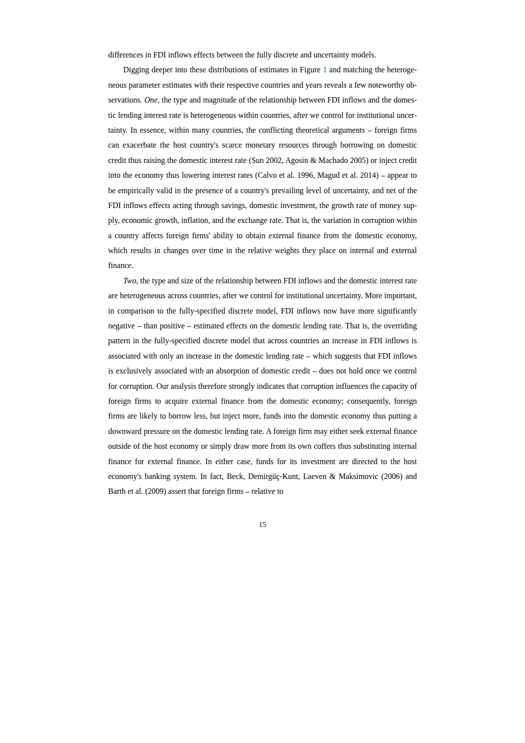differences in FDI inflows effects between the fully discrete and uncertainty models.
Digging deeper into these distributions of estimates in Figure 1 and matching the heterogeneous parameter estimates with their respective countries and years reveals a few noteworthy observations. One, the type and magnitude of the relationship between FDI inflows and the domestic lending interest rate is heterogeneous within countries, after we control for institutional uncertainty. In essence, within many countries, the conflicting theoretical arguments – foreign firms can exacerbate the host country's scarce monetary resources through borrowing on domestic credit thus raising the domestic interest rate (Sun 2002, Agosin & Machado 2005) or inject credit into the economy thus lowering interest rates (Calvo et al. 1996, Magud et al. 2014) – appear to be empirically valid in the presence of a country's prevailing level of uncertainty, and net of the FDI inflows effects acting through savings, domestic investment, the growth rate of money supply, economic growth, inflation, and the exchange rate. That is, the variation in corruption within a country affects foreign firms' ability to obtain external finance from the domestic economy, which results in changes over time in the relative weights they place on internal and external finance.
Two, the type and size of the relationship between FDI inflows and the domestic interest rate are heterogeneous across countries, after we control for institutional uncertainty. More important, in comparison to the fully-specified discrete model, FDI inflows now have more significantly negative – than positive – estimated effects on the domestic lending rate. That is, the overriding pattern in the fully-specified discrete model that across countries an increase in FDI inflows is associated with only an increase in the domestic lending rate – which suggests that FDI inflows is exclusively associated with an absorption of domestic credit – does not hold once we control for corruption. Our analysis therefore strongly indicates that corruption influences the capacity of foreign firms to acquire external finance from the domestic economy; consequently, foreign firms are likely to borrow less, but inject more, funds into the domestic economy thus putting a downward pressure on the domestic lending rate. A foreign firm may either seek external finance outside of the host economy or simply draw more from its own coffers thus substituting internal finance for external finance. In either case, funds for its investment are directed to the host economy's banking system. In fact, Beck, Demirgüç-Kunt, Laeven & Maksimovic (2006) and Barth et al. (2009) assert that foreign firms – relative to
15